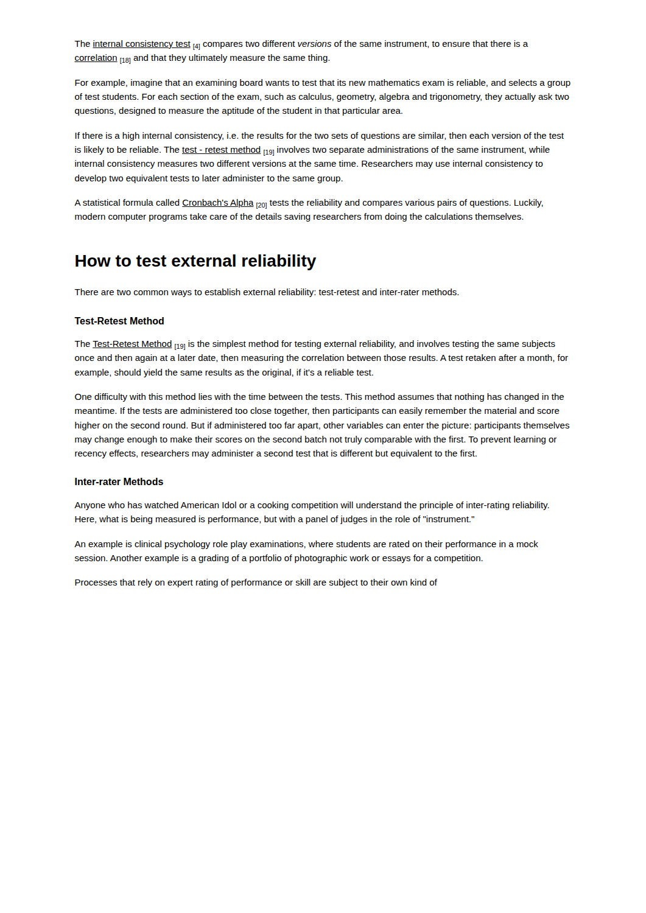The internal consistency test [4] compares two different versions of the same instrument, to ensure that there is a correlation [18] and that they ultimately measure the same thing.
For example, imagine that an examining board wants to test that its new mathematics exam is reliable, and selects a group of test students. For each section of the exam, such as calculus, geometry, algebra and trigonometry, they actually ask two questions, designed to measure the aptitude of the student in that particular area.
If there is a high internal consistency, i.e. the results for the two sets of questions are similar, then each version of the test is likely to be reliable. The test - retest method [19] involves two separate administrations of the same instrument, while internal consistency measures two different versions at the same time. Researchers may use internal consistency to develop two equivalent tests to later administer to the same group.
A statistical formula called Cronbach's Alpha [20] tests the reliability and compares various pairs of questions. Luckily, modern computer programs take care of the details saving researchers from doing the calculations themselves.
How to test external reliability
There are two common ways to establish external reliability: test-retest and inter-rater methods.
Test-Retest Method
The Test-Retest Method [19] is the simplest method for testing external reliability, and involves testing the same subjects once and then again at a later date, then measuring the correlation between those results. A test retaken after a month, for example, should yield the same results as the original, if it's a reliable test.
One difficulty with this method lies with the time between the tests. This method assumes that nothing has changed in the meantime. If the tests are administered too close together, then participants can easily remember the material and score higher on the second round. But if administered too far apart, other variables can enter the picture: participants themselves may change enough to make their scores on the second batch not truly comparable with the first. To prevent learning or recency effects, researchers may administer a second test that is different but equivalent to the first.
Inter-rater Methods
Anyone who has watched American Idol or a cooking competition will understand the principle of inter-rating reliability. Here, what is being measured is performance, but with a panel of judges in the role of "instrument."
An example is clinical psychology role play examinations, where students are rated on their performance in a mock session. Another example is a grading of a portfolio of photographic work or essays for a competition.
Processes that rely on expert rating of performance or skill are subject to their own kind of